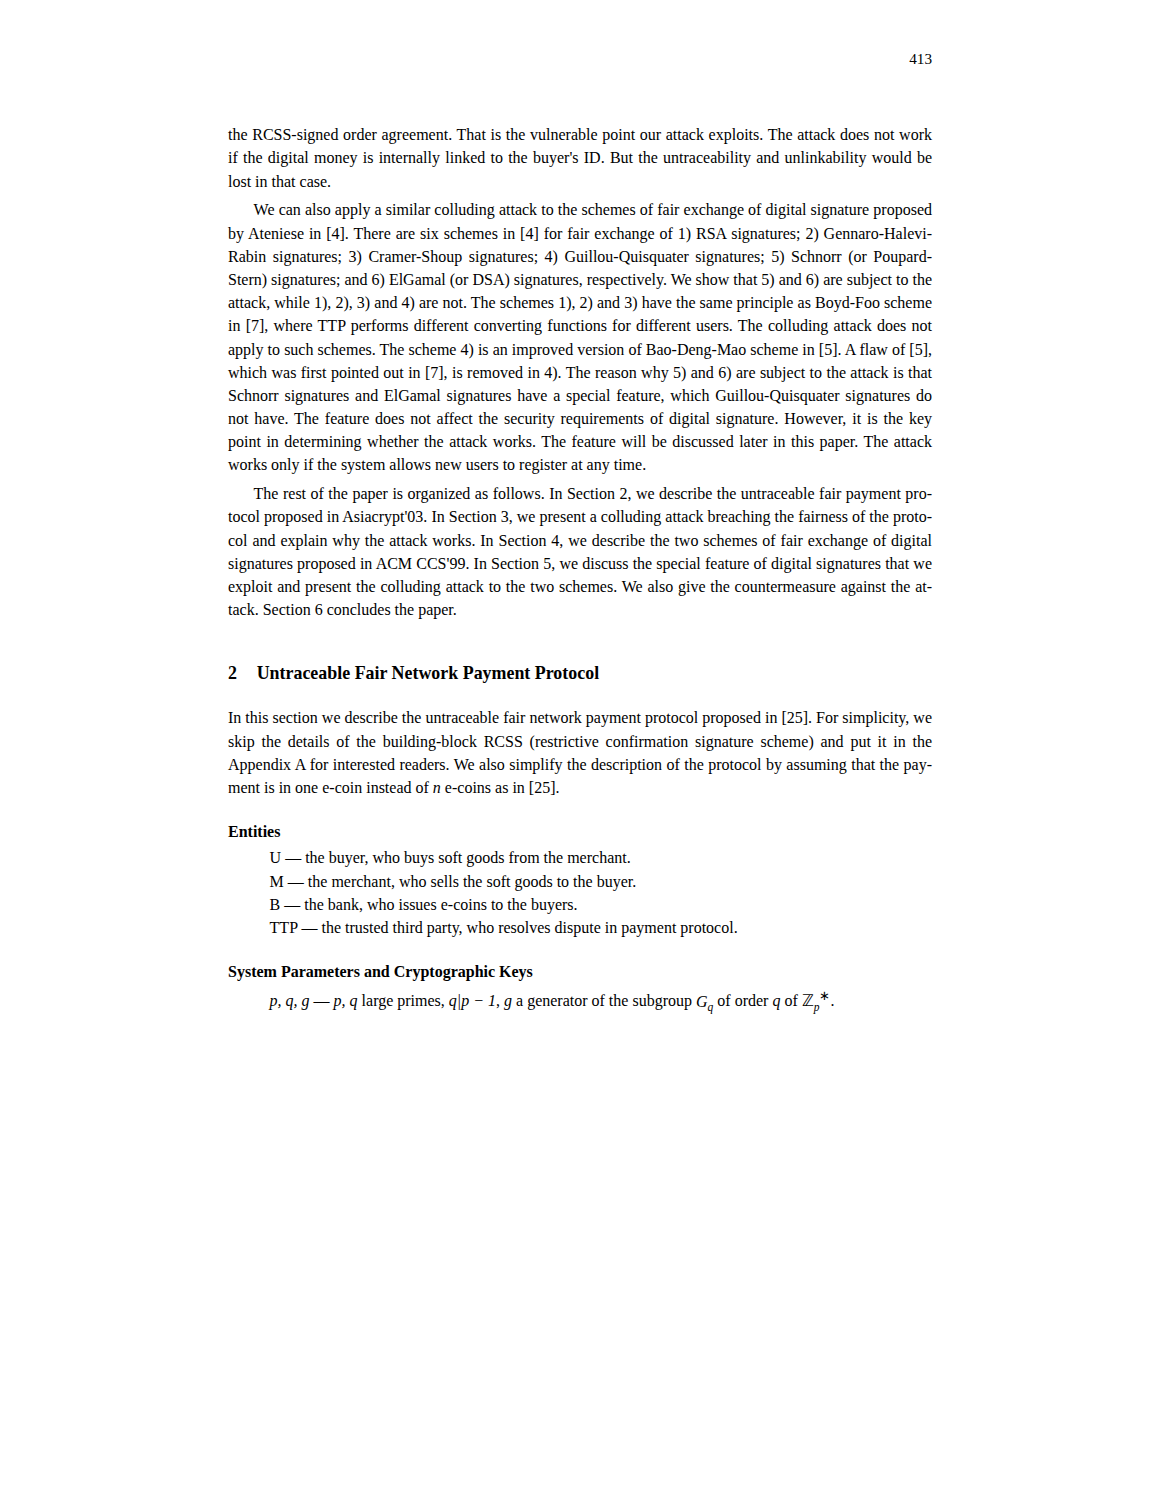413
the RCSS-signed order agreement. That is the vulnerable point our attack exploits. The attack does not work if the digital money is internally linked to the buyer's ID. But the untraceability and unlinkability would be lost in that case.
We can also apply a similar colluding attack to the schemes of fair exchange of digital signature proposed by Ateniese in [4]. There are six schemes in [4] for fair exchange of 1) RSA signatures; 2) Gennaro-Halevi-Rabin signatures; 3) Cramer-Shoup signatures; 4) Guillou-Quisquater signatures; 5) Schnorr (or Poupard-Stern) signatures; and 6) ElGamal (or DSA) signatures, respectively. We show that 5) and 6) are subject to the attack, while 1), 2), 3) and 4) are not. The schemes 1), 2) and 3) have the same principle as Boyd-Foo scheme in [7], where TTP performs different converting functions for different users. The colluding attack does not apply to such schemes. The scheme 4) is an improved version of Bao-Deng-Mao scheme in [5]. A flaw of [5], which was first pointed out in [7], is removed in 4). The reason why 5) and 6) are subject to the attack is that Schnorr signatures and ElGamal signatures have a special feature, which Guillou-Quisquater signatures do not have. The feature does not affect the security requirements of digital signature. However, it is the key point in determining whether the attack works. The feature will be discussed later in this paper. The attack works only if the system allows new users to register at any time.
The rest of the paper is organized as follows. In Section 2, we describe the untraceable fair payment protocol proposed in Asiacrypt'03. In Section 3, we present a colluding attack breaching the fairness of the protocol and explain why the attack works. In Section 4, we describe the two schemes of fair exchange of digital signatures proposed in ACM CCS'99. In Section 5, we discuss the special feature of digital signatures that we exploit and present the colluding attack to the two schemes. We also give the countermeasure against the attack. Section 6 concludes the paper.
2 Untraceable Fair Network Payment Protocol
In this section we describe the untraceable fair network payment protocol proposed in [25]. For simplicity, we skip the details of the building-block RCSS (restrictive confirmation signature scheme) and put it in the Appendix A for interested readers. We also simplify the description of the protocol by assuming that the payment is in one e-coin instead of n e-coins as in [25].
Entities
U — the buyer, who buys soft goods from the merchant.
M — the merchant, who sells the soft goods to the buyer.
B — the bank, who issues e-coins to the buyers.
TTP — the trusted third party, who resolves dispute in payment protocol.
System Parameters and Cryptographic Keys
p, q, g — p, q large primes, q|p − 1, g a generator of the subgroup Gq of order q of ℤp∗.